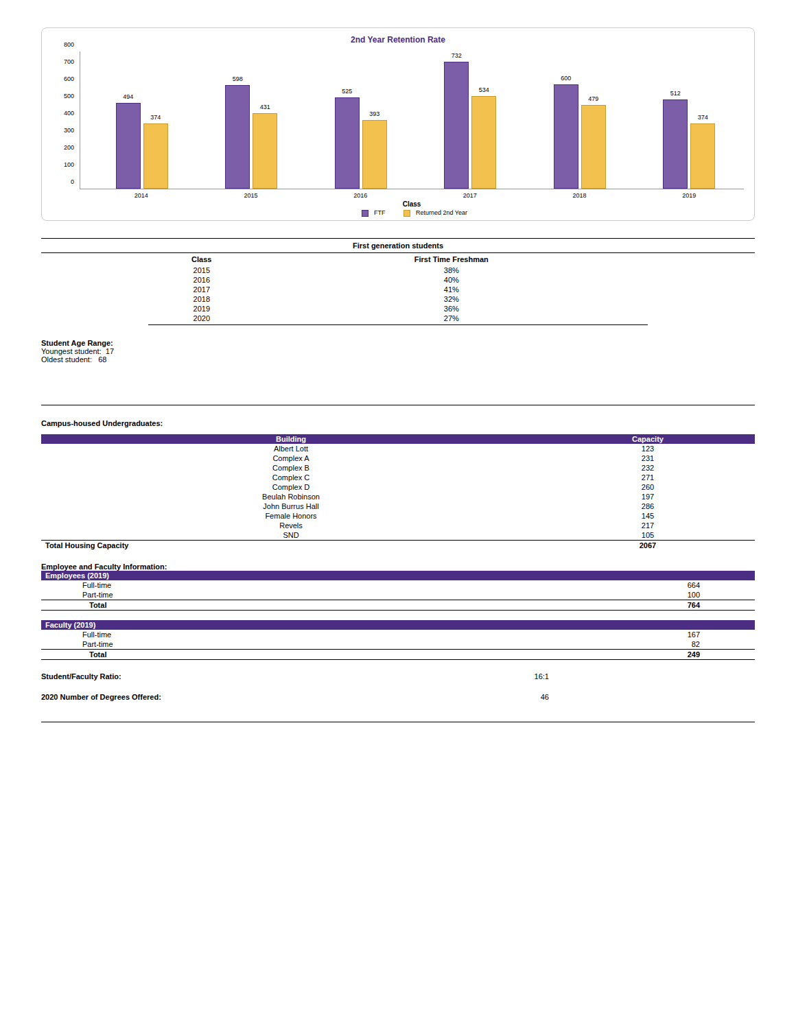2nd Year Retention Rate
800 700 600 500 400 300 200 100 0
494
374
598
431
525
393
732
534
600
479
512
374
2014
2015
2016
2017
2018
2019
Class
FTF Returned 2nd Year
First generation students
| Class | First Time Freshman |
| --- | --- |
| 2015 | 38% |
| 2016 | 40% |
| 2017 | 41% |
| 2018 | 32% |
| 2019 | 36% |
| 2020 | 27% |
Student Age Range:
Youngest student: 17
Oldest student: 68
Campus-housed Undergraduates:
| Building | Capacity |
| Albert Lott | 123 |
| Complex A | 231 |
| Complex B | 232 |
| Complex C | 271 |
| Complex D | 260 |
| Beulah Robinson | 197 |
| John Burrus Hall | 286 |
| Female Honors | 145 |
| Revels | 217 |
| SND | 105 |
| Total Housing Capacity | 2067 |
Employee and Faculty Information:
| Employees (2019) |
| Full-time | 664 |
| Part-time | 100 |
| Total | 764 |
| Faculty (2019) |
| Full-time | 167 |
| Part-time | 82 |
| Total | 249 |
Student/Faculty Ratio:
16:1
2020 Number of Degrees Offered:
46